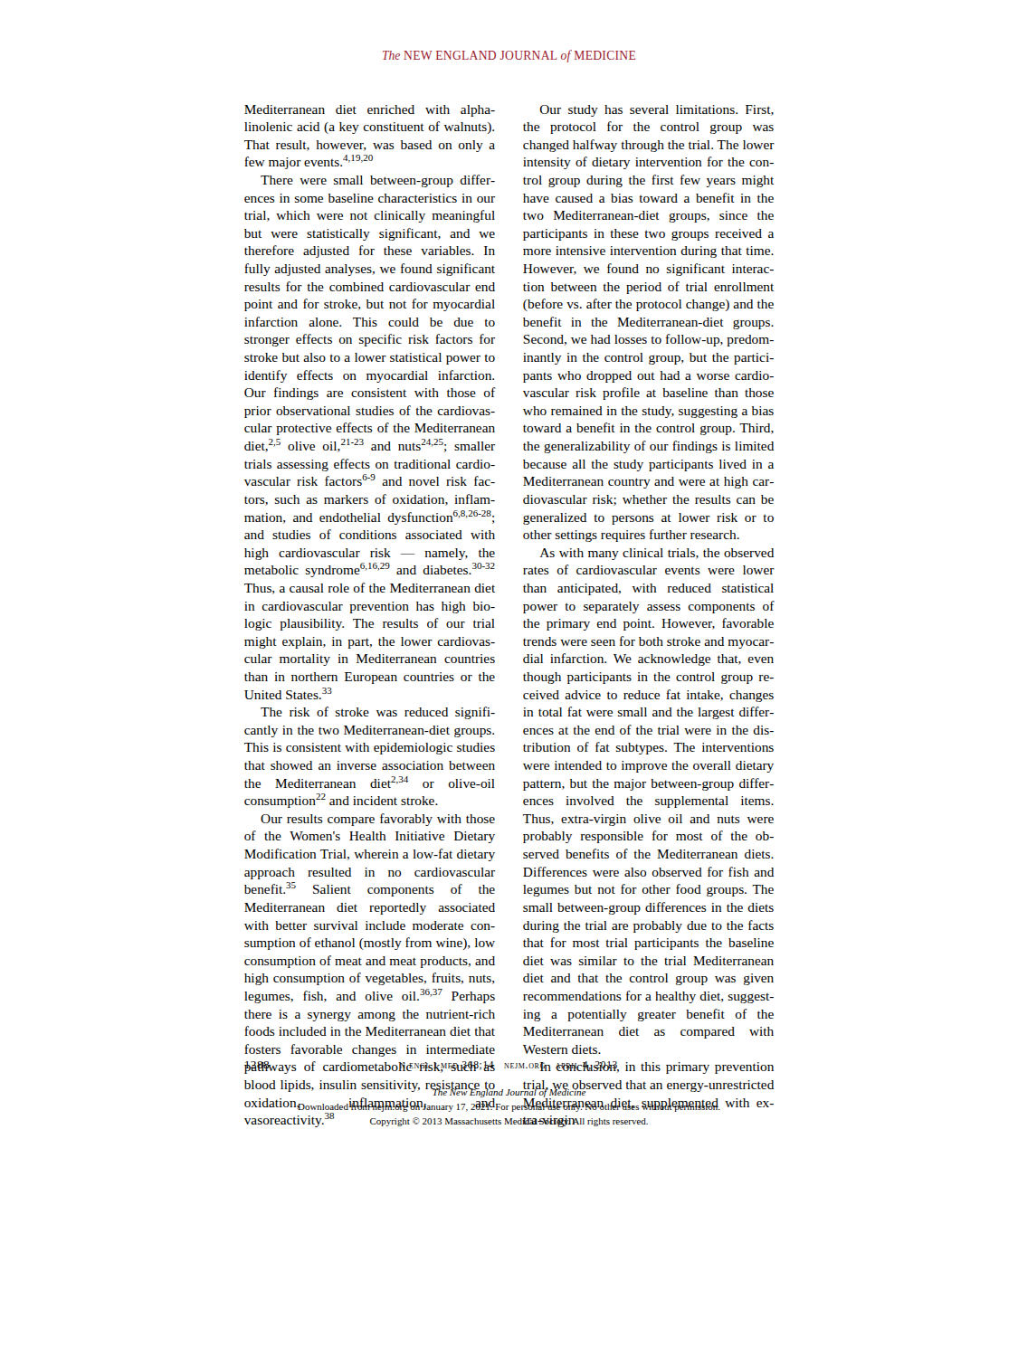The NEW ENGLAND JOURNAL of MEDICINE
Mediterranean diet enriched with alpha-linolenic acid (a key constituent of walnuts). That result, however, was based on only a few major events.4,19,20
There were small between-group differences in some baseline characteristics in our trial, which were not clinically meaningful but were statistically significant, and we therefore adjusted for these variables. In fully adjusted analyses, we found significant results for the combined cardiovascular end point and for stroke, but not for myocardial infarction alone. This could be due to stronger effects on specific risk factors for stroke but also to a lower statistical power to identify effects on myocardial infarction. Our findings are consistent with those of prior observational studies of the cardiovascular protective effects of the Mediterranean diet,2,5 olive oil,21-23 and nuts24,25; smaller trials assessing effects on traditional cardiovascular risk factors6-9 and novel risk factors, such as markers of oxidation, inflammation, and endothelial dysfunction6,8,26-28; and studies of conditions associated with high cardiovascular risk — namely, the metabolic syndrome6,16,29 and diabetes.30-32 Thus, a causal role of the Mediterranean diet in cardiovascular prevention has high biologic plausibility. The results of our trial might explain, in part, the lower cardiovascular mortality in Mediterranean countries than in northern European countries or the United States.33
The risk of stroke was reduced significantly in the two Mediterranean-diet groups. This is consistent with epidemiologic studies that showed an inverse association between the Mediterranean diet2,34 or olive-oil consumption22 and incident stroke.
Our results compare favorably with those of the Women's Health Initiative Dietary Modification Trial, wherein a low-fat dietary approach resulted in no cardiovascular benefit.35 Salient components of the Mediterranean diet reportedly associated with better survival include moderate consumption of ethanol (mostly from wine), low consumption of meat and meat products, and high consumption of vegetables, fruits, nuts, legumes, fish, and olive oil.36,37 Perhaps there is a synergy among the nutrient-rich foods included in the Mediterranean diet that fosters favorable changes in intermediate pathways of cardiometabolic risk, such as blood lipids, insulin sensitivity, resistance to oxidation, inflammation, and vasoreactivity.38
Our study has several limitations. First, the protocol for the control group was changed halfway through the trial. The lower intensity of dietary intervention for the control group during the first few years might have caused a bias toward a benefit in the two Mediterranean-diet groups, since the participants in these two groups received a more intensive intervention during that time. However, we found no significant interaction between the period of trial enrollment (before vs. after the protocol change) and the benefit in the Mediterranean-diet groups. Second, we had losses to follow-up, predominantly in the control group, but the participants who dropped out had a worse cardiovascular risk profile at baseline than those who remained in the study, suggesting a bias toward a benefit in the control group. Third, the generalizability of our findings is limited because all the study participants lived in a Mediterranean country and were at high cardiovascular risk; whether the results can be generalized to persons at lower risk or to other settings requires further research.
As with many clinical trials, the observed rates of cardiovascular events were lower than anticipated, with reduced statistical power to separately assess components of the primary end point. However, favorable trends were seen for both stroke and myocardial infarction. We acknowledge that, even though participants in the control group received advice to reduce fat intake, changes in total fat were small and the largest differences at the end of the trial were in the distribution of fat subtypes. The interventions were intended to improve the overall dietary pattern, but the major between-group differences involved the supplemental items. Thus, extra-virgin olive oil and nuts were probably responsible for most of the observed benefits of the Mediterranean diets. Differences were also observed for fish and legumes but not for other food groups. The small between-group differences in the diets during the trial are probably due to the facts that for most trial participants the baseline diet was similar to the trial Mediterranean diet and that the control group was given recommendations for a healthy diet, suggesting a potentially greater benefit of the Mediterranean diet as compared with Western diets.
In conclusion, in this primary prevention trial, we observed that an energy-unrestricted Mediterranean diet, supplemented with extra-virgin
1288
n engl j med 368;14 nejm.org april 4, 2013
The New England Journal of Medicine
Downloaded from nejm.org on January 17, 2021. For personal use only. No other uses without permission.
Copyright © 2013 Massachusetts Medical Society. All rights reserved.